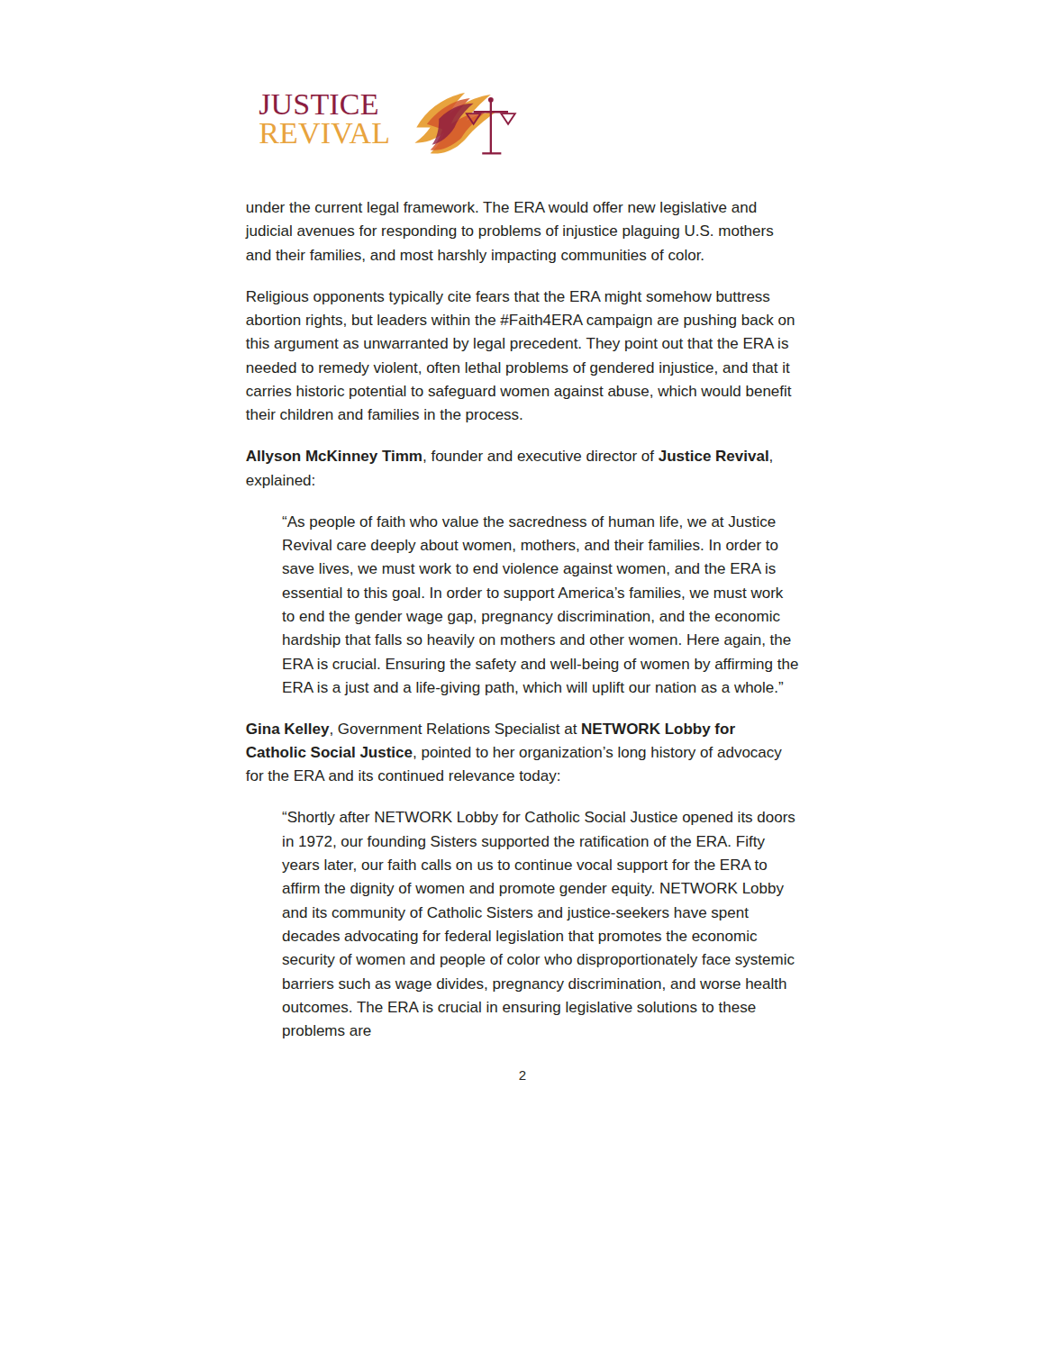JUSTICE REVIVAL
Justice Revival emblem
under the current legal framework. The ERA would offer new legislative and judicial avenues for responding to problems of injustice plaguing U.S. mothers and their families, and most harshly impacting communities of color.
Religious opponents typically cite fears that the ERA might somehow buttress abortion rights, but leaders within the #Faith4ERA campaign are pushing back on this argument as unwarranted by legal precedent. They point out that the ERA is needed to remedy violent, often lethal problems of gendered injustice, and that it carries historic potential to safeguard women against abuse, which would benefit their children and families in the process.
Allyson McKinney Timm, founder and executive director of Justice Revival, explained:
“As people of faith who value the sacredness of human life, we at Justice Revival care deeply about women, mothers, and their families. In order to save lives, we must work to end violence against women, and the ERA is essential to this goal. In order to support America’s families, we must work to end the gender wage gap, pregnancy discrimination, and the economic hardship that falls so heavily on mothers and other women. Here again, the ERA is crucial. Ensuring the safety and well-being of women by affirming the ERA is a just and a life-giving path, which will uplift our nation as a whole.”
Gina Kelley, Government Relations Specialist at NETWORK Lobby for Catholic Social Justice, pointed to her organization’s long history of advocacy for the ERA and its continued relevance today:
“Shortly after NETWORK Lobby for Catholic Social Justice opened its doors in 1972, our founding Sisters supported the ratification of the ERA. Fifty years later, our faith calls on us to continue vocal support for the ERA to affirm the dignity of women and promote gender equity. NETWORK Lobby and its community of Catholic Sisters and justice-seekers have spent decades advocating for federal legislation that promotes the economic security of women and people of color who disproportionately face systemic barriers such as wage divides, pregnancy discrimination, and worse health outcomes. The ERA is crucial in ensuring legislative solutions to these problems are
2